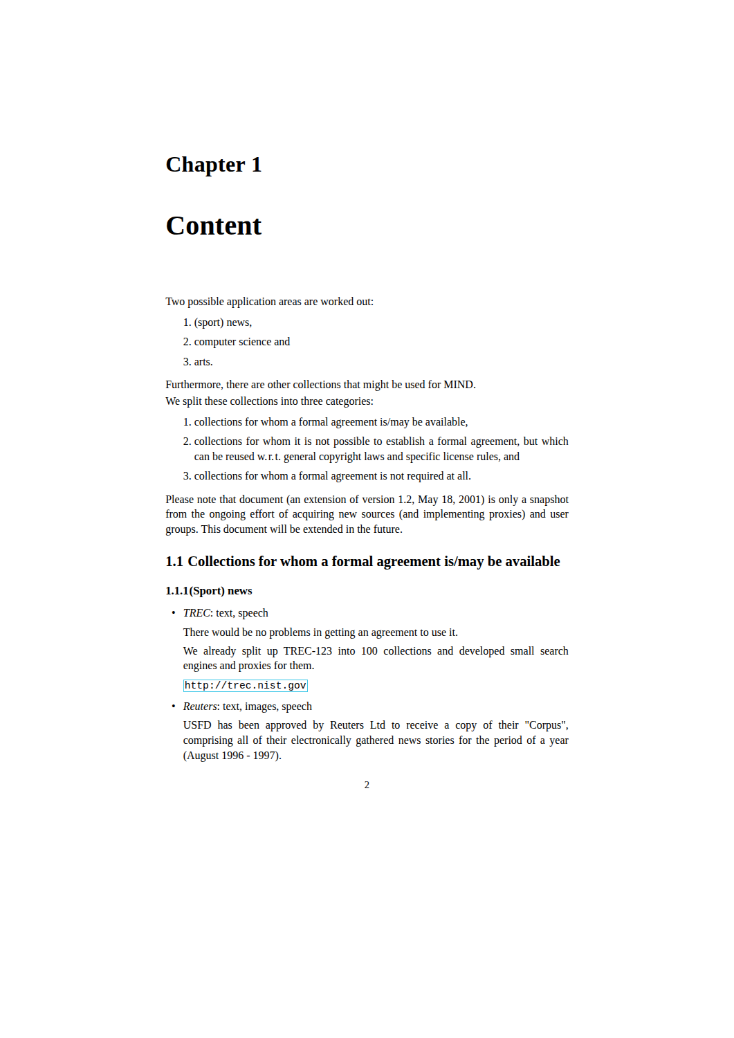Chapter 1
Content
Two possible application areas are worked out:
(sport) news,
computer science and
arts.
Furthermore, there are other collections that might be used for MIND.
We split these collections into three categories:
collections for whom a formal agreement is/may be available,
collections for whom it is not possible to establish a formal agreement, but which can be reused w. r. t. general copyright laws and specific license rules, and
collections for whom a formal agreement is not required at all.
Please note that document (an extension of version 1.2, May 18, 2001) is only a snapshot from the ongoing effort of acquiring new sources (and implementing proxies) and user groups. This document will be extended in the future.
1.1 Collections for whom a formal agreement is/may be available
1.1.1(Sport) news
TREC: text, speech
There would be no problems in getting an agreement to use it.
We already split up TREC-123 into 100 collections and developed small search engines and proxies for them.
http://trec.nist.gov
Reuters: text, images, speech
USFD has been approved by Reuters Ltd to receive a copy of their "Corpus", comprising all of their electronically gathered news stories for the period of a year (August 1996 - 1997).
2